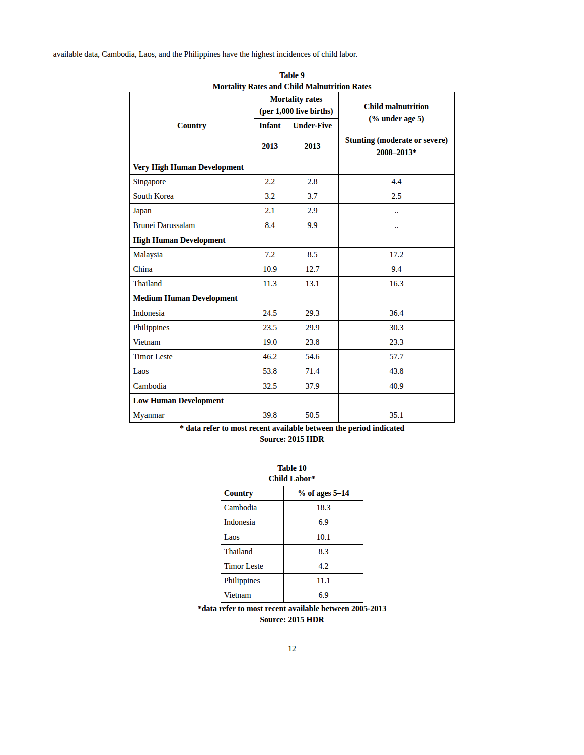available data, Cambodia, Laos, and the Philippines have the highest incidences of child labor.
Table 9
Mortality Rates and Child Malnutrition Rates
| Country | Mortality rates (per 1,000 live births) | Child malnutrition (% under age 5) |
| --- | --- | --- |
| Infant | Under-Five |
| 2013 | 2013 | Stunting (moderate or severe) 2008–2013* |
| Very High Human Development | | | |
| Singapore | 2.2 | 2.8 | 4.4 |
| South Korea | 3.2 | 3.7 | 2.5 |
| Japan | 2.1 | 2.9 | .. |
| Brunei Darussalam | 8.4 | 9.9 | .. |
| High Human Development | | | |
| Malaysia | 7.2 | 8.5 | 17.2 |
| China | 10.9 | 12.7 | 9.4 |
| Thailand | 11.3 | 13.1 | 16.3 |
| Medium Human Development | | | |
| Indonesia | 24.5 | 29.3 | 36.4 |
| Philippines | 23.5 | 29.9 | 30.3 |
| Vietnam | 19.0 | 23.8 | 23.3 |
| Timor Leste | 46.2 | 54.6 | 57.7 |
| Laos | 53.8 | 71.4 | 43.8 |
| Cambodia | 32.5 | 37.9 | 40.9 |
| Low Human Development | | | |
| Myanmar | 39.8 | 50.5 | 35.1 |
* data refer to most recent available between the period indicated
Source: 2015 HDR
Table 10
Child Labor*
| Country | % of ages 5–14 |
| --- | --- |
| Cambodia | 18.3 |
| Indonesia | 6.9 |
| Laos | 10.1 |
| Thailand | 8.3 |
| Timor Leste | 4.2 |
| Philippines | 11.1 |
| Vietnam | 6.9 |
*data refer to most recent available between 2005-2013
Source: 2015 HDR
12